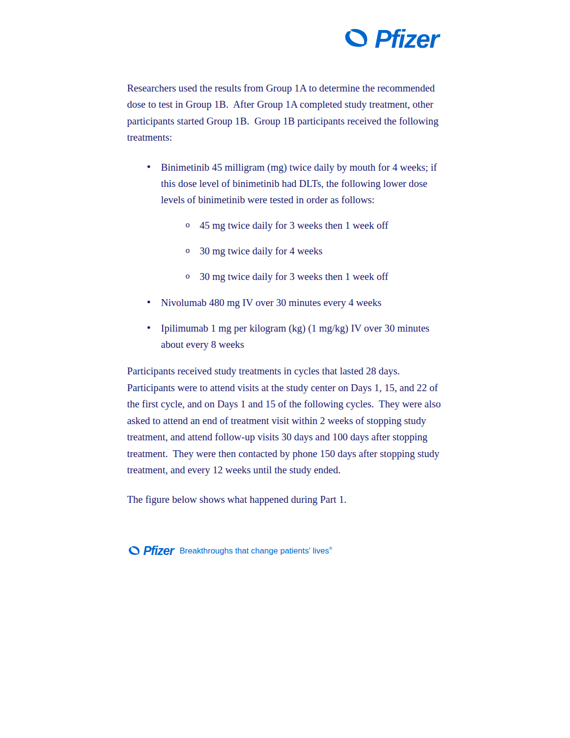Pfizer
Researchers used the results from Group 1A to determine the recommended dose to test in Group 1B. After Group 1A completed study treatment, other participants started Group 1B. Group 1B participants received the following treatments:
Binimetinib 45 milligram (mg) twice daily by mouth for 4 weeks; if this dose level of binimetinib had DLTs, the following lower dose levels of binimetinib were tested in order as follows:
45 mg twice daily for 3 weeks then 1 week off
30 mg twice daily for 4 weeks
30 mg twice daily for 3 weeks then 1 week off
Nivolumab 480 mg IV over 30 minutes every 4 weeks
Ipilimumab 1 mg per kilogram (kg) (1 mg/kg) IV over 30 minutes about every 8 weeks
Participants received study treatments in cycles that lasted 28 days. Participants were to attend visits at the study center on Days 1, 15, and 22 of the first cycle, and on Days 1 and 15 of the following cycles. They were also asked to attend an end of treatment visit within 2 weeks of stopping study treatment, and attend follow-up visits 30 days and 100 days after stopping treatment. They were then contacted by phone 150 days after stopping study treatment, and every 12 weeks until the study ended.
The figure below shows what happened during Part 1.
Pfizer
Breakthroughs that change patients' lives®